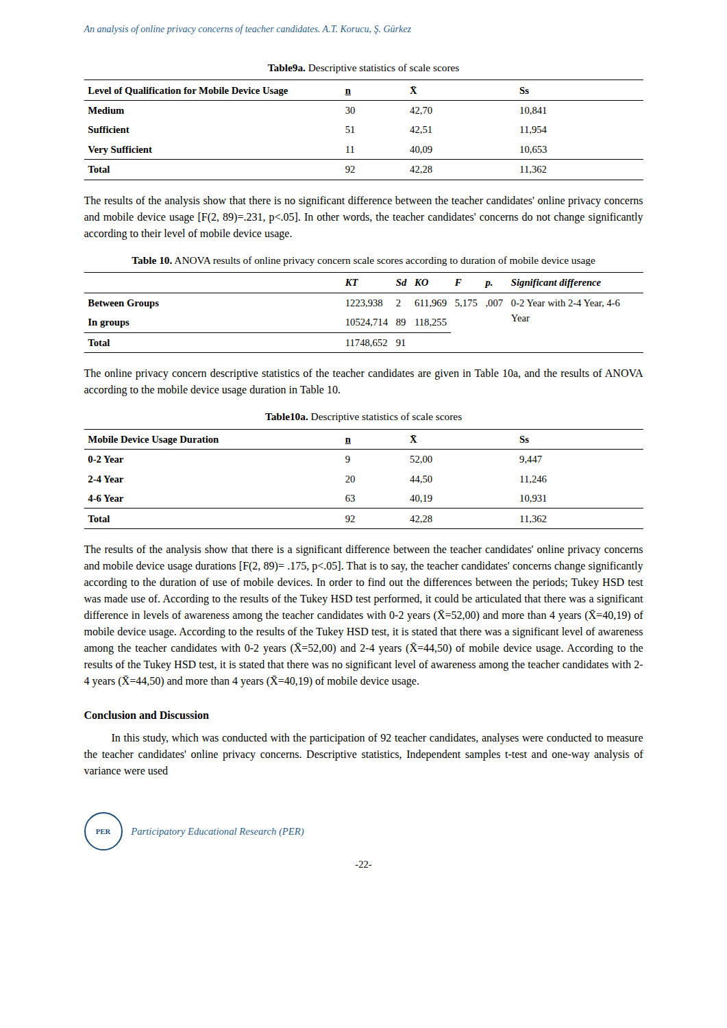An analysis of online privacy concerns of teacher candidates. A.T. Korucu, Ş. Gürkez
Table9a. Descriptive statistics of scale scores
| Level of Qualification for Mobile Device Usage | n | X̄ | Ss |
| --- | --- | --- | --- |
| Medium | 30 | 42,70 | 10,841 |
| Sufficient | 51 | 42,51 | 11,954 |
| Very Sufficient | 11 | 40,09 | 10,653 |
| Total | 92 | 42,28 | 11,362 |
The results of the analysis show that there is no significant difference between the teacher candidates' online privacy concerns and mobile device usage [F(2, 89)=.231, p<.05]. In other words, the teacher candidates' concerns do not change significantly according to their level of mobile device usage.
Table 10. ANOVA results of online privacy concern scale scores according to duration of mobile device usage
| | KT | Sd | KO | F | p. | Significant difference |
| --- | --- | --- | --- | --- | --- | --- |
| Between Groups | 1223,938 | 2 | 611,969 | 5,175 | ,007 | 0-2 Year with 2-4 Year, 4-6 Year |
| In groups | 10524,714 | 89 | 118,255 |
| Total | 11748,652 | 91 | | | | |
The online privacy concern descriptive statistics of the teacher candidates are given in Table 10a, and the results of ANOVA according to the mobile device usage duration in Table 10.
Table10a. Descriptive statistics of scale scores
| Mobile Device Usage Duration | n | X̄ | Ss |
| --- | --- | --- | --- |
| 0-2 Year | 9 | 52,00 | 9,447 |
| 2-4 Year | 20 | 44,50 | 11,246 |
| 4-6 Year | 63 | 40,19 | 10,931 |
| Total | 92 | 42,28 | 11,362 |
The results of the analysis show that there is a significant difference between the teacher candidates' online privacy concerns and mobile device usage durations [F(2, 89)= .175, p<.05]. That is to say, the teacher candidates' concerns change significantly according to the duration of use of mobile devices. In order to find out the differences between the periods; Tukey HSD test was made use of. According to the results of the Tukey HSD test performed, it could be articulated that there was a significant difference in levels of awareness among the teacher candidates with 0-2 years (X̄=52,00) and more than 4 years (X̄=40,19) of mobile device usage. According to the results of the Tukey HSD test, it is stated that there was a significant level of awareness among the teacher candidates with 0-2 years (X̄=52,00) and 2-4 years (X̄=44,50) of mobile device usage. According to the results of the Tukey HSD test, it is stated that there was no significant level of awareness among the teacher candidates with 2-4 years (X̄=44,50) and more than 4 years (X̄=40,19) of mobile device usage.
Conclusion and Discussion
In this study, which was conducted with the participation of 92 teacher candidates, analyses were conducted to measure the teacher candidates' online privacy concerns. Descriptive statistics, Independent samples t-test and one-way analysis of variance were used
PER
Participatory Educational Research (PER)
-22-